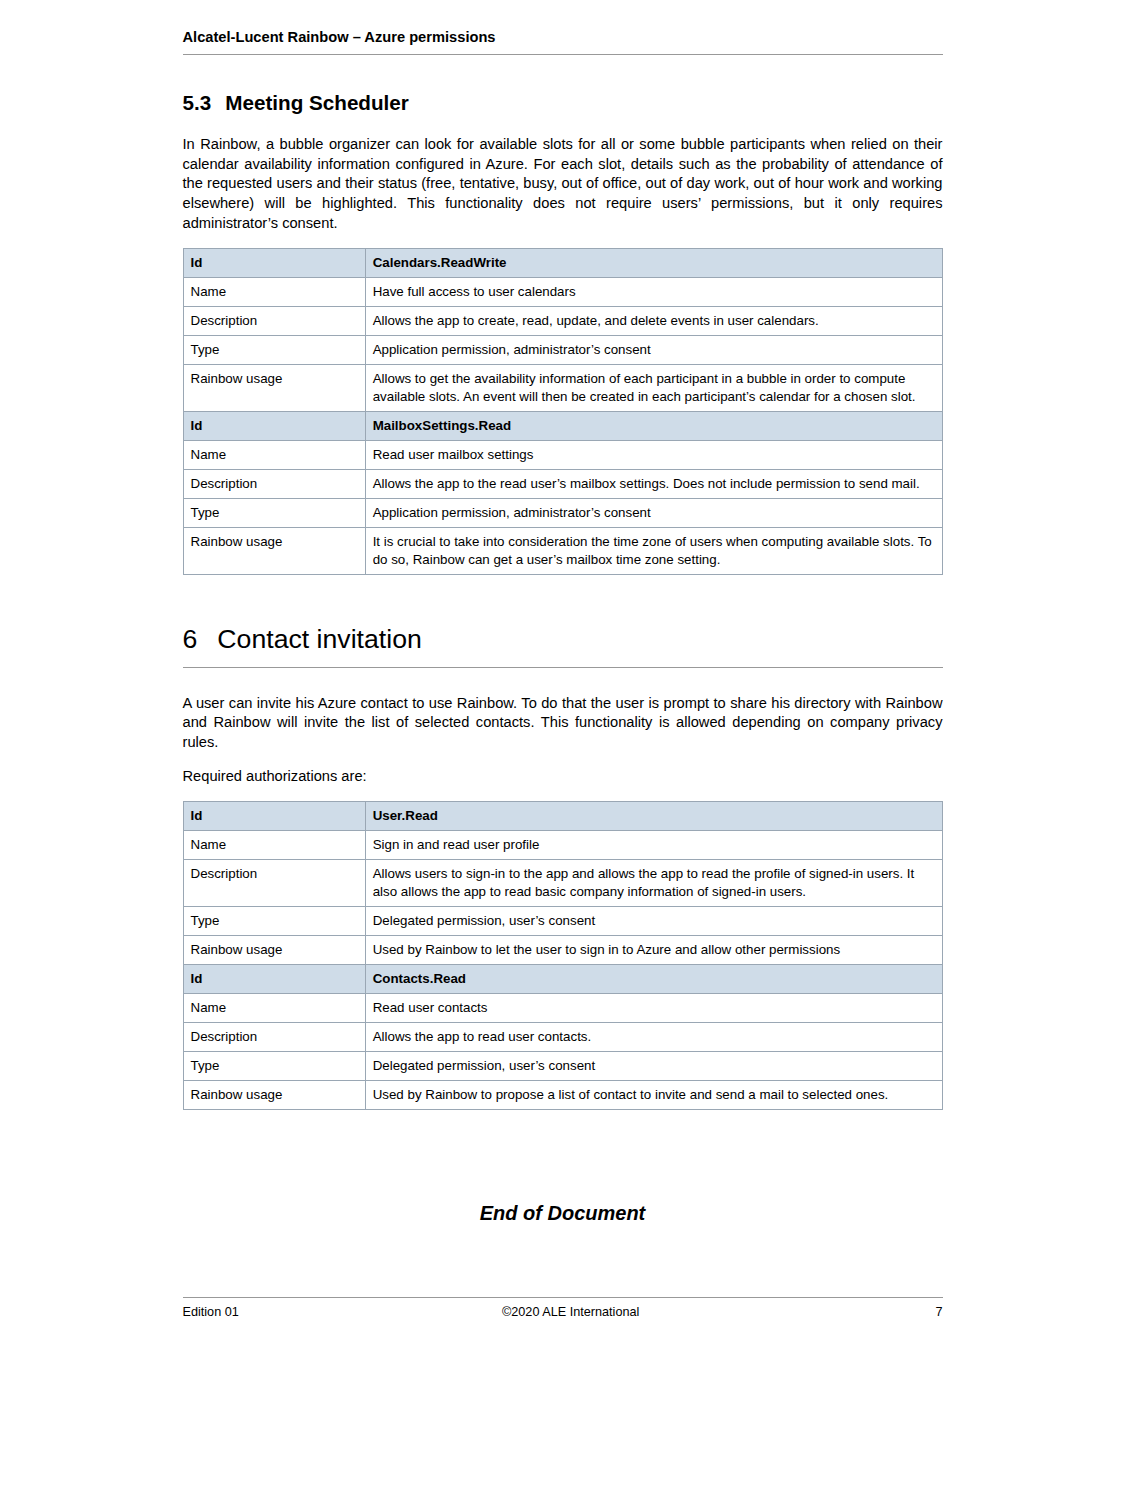Alcatel-Lucent Rainbow – Azure permissions
5.3 Meeting Scheduler
In Rainbow, a bubble organizer can look for available slots for all or some bubble participants when relied on their calendar availability information configured in Azure. For each slot, details such as the probability of attendance of the requested users and their status (free, tentative, busy, out of office, out of day work, out of hour work and working elsewhere) will be highlighted. This functionality does not require users’ permissions, but it only requires administrator’s consent.
| Id | Calendars.ReadWrite |
| Name | Have full access to user calendars |
| Description | Allows the app to create, read, update, and delete events in user calendars. |
| Type | Application permission, administrator’s consent |
| Rainbow usage | Allows to get the availability information of each participant in a bubble in order to compute available slots. An event will then be created in each participant’s calendar for a chosen slot. |
| Id | MailboxSettings.Read |
| Name | Read user mailbox settings |
| Description | Allows the app to the read user’s mailbox settings. Does not include permission to send mail. |
| Type | Application permission, administrator’s consent |
| Rainbow usage | It is crucial to take into consideration the time zone of users when computing available slots. To do so, Rainbow can get a user’s mailbox time zone setting. |
6 Contact invitation
A user can invite his Azure contact to use Rainbow. To do that the user is prompt to share his directory with Rainbow and Rainbow will invite the list of selected contacts. This functionality is allowed depending on company privacy rules.
Required authorizations are:
| Id | User.Read |
| Name | Sign in and read user profile |
| Description | Allows users to sign-in to the app and allows the app to read the profile of signed-in users. It also allows the app to read basic company information of signed-in users. |
| Type | Delegated permission, user’s consent |
| Rainbow usage | Used by Rainbow to let the user to sign in to Azure and allow other permissions |
| Id | Contacts.Read |
| Name | Read user contacts |
| Description | Allows the app to read user contacts. |
| Type | Delegated permission, user’s consent |
| Rainbow usage | Used by Rainbow to propose a list of contact to invite and send a mail to selected ones. |
End of Document
Edition 01
©2020 ALE International
7